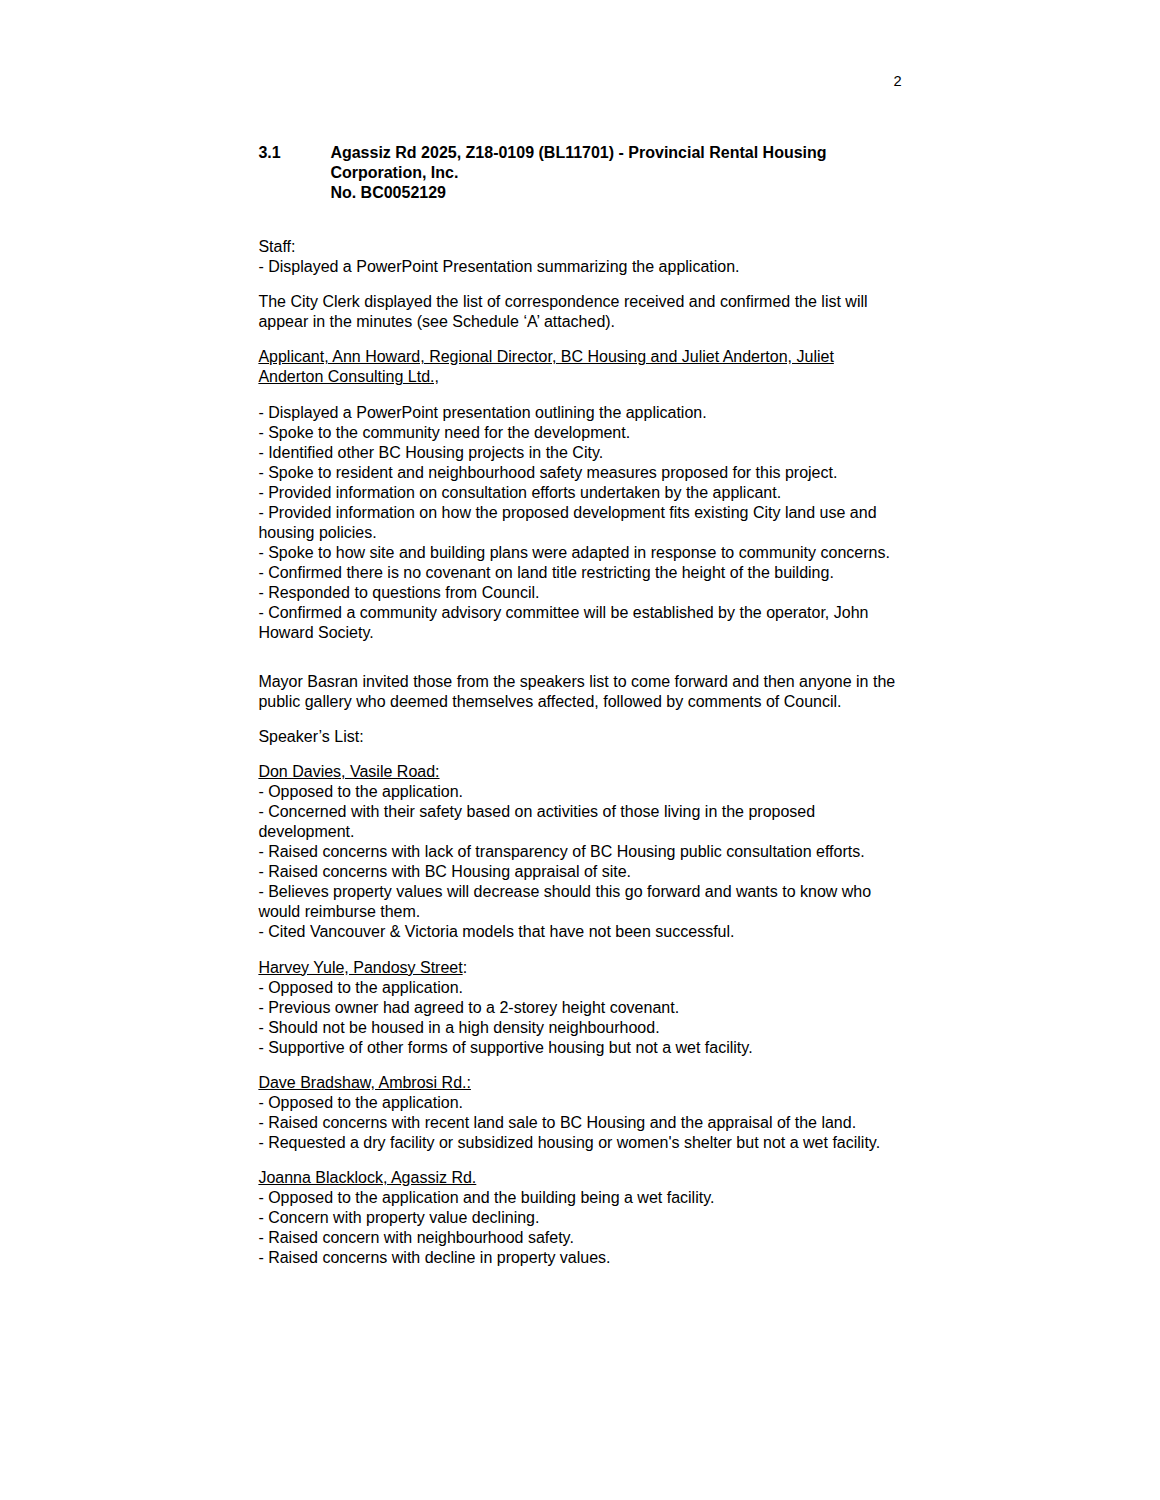2
3.1 Agassiz Rd 2025, Z18-0109 (BL11701) - Provincial Rental Housing Corporation, Inc. No. BC0052129
Staff:
- Displayed a PowerPoint Presentation summarizing the application.
The City Clerk displayed the list of correspondence received and confirmed the list will appear in the minutes (see Schedule ‘A’ attached).
Applicant, Ann Howard, Regional Director, BC Housing and Juliet Anderton, Juliet Anderton Consulting Ltd.,
- Displayed a PowerPoint presentation outlining the application.
- Spoke to the community need for the development.
- Identified other BC Housing projects in the City.
- Spoke to resident and neighbourhood safety measures proposed for this project.
- Provided information on consultation efforts undertaken by the applicant.
- Provided information on how the proposed development fits existing City land use and housing policies.
- Spoke to how site and building plans were adapted in response to community concerns.
- Confirmed there is no covenant on land title restricting the height of the building.
- Responded to questions from Council.
- Confirmed a community advisory committee will be established by the operator, John Howard Society.
Mayor Basran invited those from the speakers list to come forward and then anyone in the public gallery who deemed themselves affected, followed by comments of Council.
Speaker’s List:
Don Davies, Vasile Road:
- Opposed to the application.
- Concerned with their safety based on activities of those living in the proposed development.
- Raised concerns with lack of transparency of BC Housing public consultation efforts.
- Raised concerns with BC Housing appraisal of site.
- Believes property values will decrease should this go forward and wants to know who would reimburse them.
- Cited Vancouver & Victoria models that have not been successful.
Harvey Yule, Pandosy Street:
- Opposed to the application.
- Previous owner had agreed to a 2-storey height covenant.
- Should not be housed in a high density neighbourhood.
- Supportive of other forms of supportive housing but not a wet facility.
Dave Bradshaw, Ambrosi Rd.:
- Opposed to the application.
- Raised concerns with recent land sale to BC Housing and the appraisal of the land.
- Requested a dry facility or subsidized housing or women's shelter but not a wet facility.
Joanna Blacklock, Agassiz Rd.
- Opposed to the application and the building being a wet facility.
- Concern with property value declining.
- Raised concern with neighbourhood safety.
- Raised concerns with decline in property values.